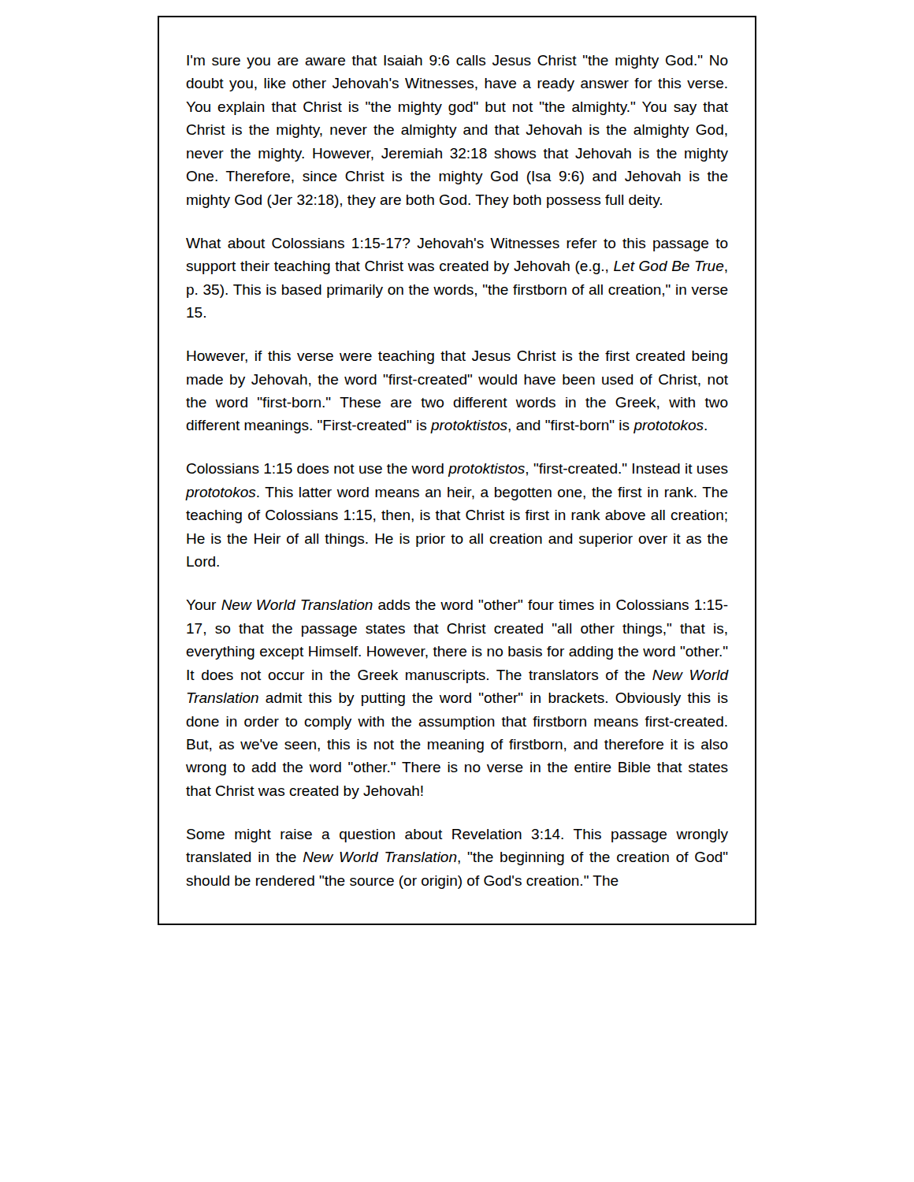I'm sure you are aware that Isaiah 9:6 calls Jesus Christ "the mighty God." No doubt you, like other Jehovah's Witnesses, have a ready answer for this verse. You explain that Christ is "the mighty god" but not "the almighty." You say that Christ is the mighty, never the almighty and that Jehovah is the almighty God, never the mighty. However, Jeremiah 32:18 shows that Jehovah is the mighty One. Therefore, since Christ is the mighty God (Isa 9:6) and Jehovah is the mighty God (Jer 32:18), they are both God. They both possess full deity.
What about Colossians 1:15-17? Jehovah's Witnesses refer to this passage to support their teaching that Christ was created by Jehovah (e.g., Let God Be True, p. 35). This is based primarily on the words, "the firstborn of all creation," in verse 15.
However, if this verse were teaching that Jesus Christ is the first created being made by Jehovah, the word "first-created" would have been used of Christ, not the word "first-born." These are two different words in the Greek, with two different meanings. "First-created" is protoktistos, and "first-born" is prototokos.
Colossians 1:15 does not use the word protoktistos, "first-created." Instead it uses prototokos. This latter word means an heir, a begotten one, the first in rank. The teaching of Colossians 1:15, then, is that Christ is first in rank above all creation; He is the Heir of all things. He is prior to all creation and superior over it as the Lord.
Your New World Translation adds the word "other" four times in Colossians 1:15-17, so that the passage states that Christ created "all other things," that is, everything except Himself. However, there is no basis for adding the word "other." It does not occur in the Greek manuscripts. The translators of the New World Translation admit this by putting the word "other" in brackets. Obviously this is done in order to comply with the assumption that firstborn means first-created. But, as we've seen, this is not the meaning of firstborn, and therefore it is also wrong to add the word "other." There is no verse in the entire Bible that states that Christ was created by Jehovah!
Some might raise a question about Revelation 3:14. This passage wrongly translated in the New World Translation, "the beginning of the creation of God" should be rendered "the source (or origin) of God's creation." The